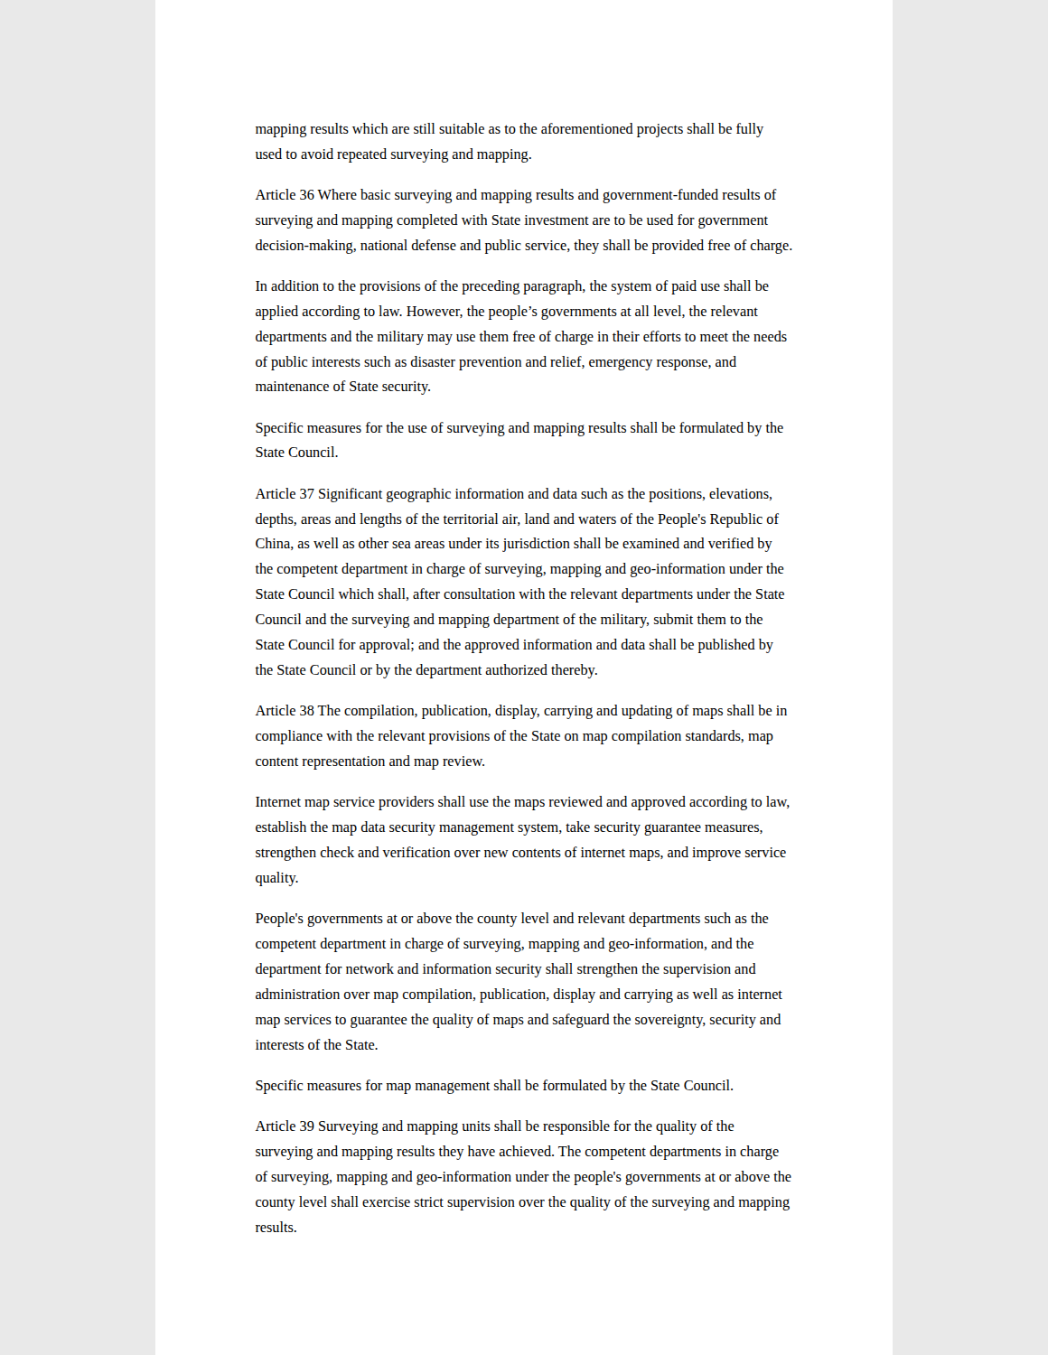mapping results which are still suitable as to the aforementioned projects shall be fully used to avoid repeated surveying and mapping.
Article 36 Where basic surveying and mapping results and government-funded results of surveying and mapping completed with State investment are to be used for government decision-making, national defense and public service, they shall be provided free of charge.
In addition to the provisions of the preceding paragraph, the system of paid use shall be applied according to law. However, the people’s governments at all level, the relevant departments and the military may use them free of charge in their efforts to meet the needs of public interests such as disaster prevention and relief, emergency response, and maintenance of State security.
Specific measures for the use of surveying and mapping results shall be formulated by the State Council.
Article 37 Significant geographic information and data such as the positions, elevations, depths, areas and lengths of the territorial air, land and waters of the People's Republic of China, as well as other sea areas under its jurisdiction shall be examined and verified by the competent department in charge of surveying, mapping and geo-information under the State Council which shall, after consultation with the relevant departments under the State Council and the surveying and mapping department of the military, submit them to the State Council for approval; and the approved information and data shall be published by the State Council or by the department authorized thereby.
Article 38 The compilation, publication, display, carrying and updating of maps shall be in compliance with the relevant provisions of the State on map compilation standards, map content representation and map review.
Internet map service providers shall use the maps reviewed and approved according to law, establish the map data security management system, take security guarantee measures, strengthen check and verification over new contents of internet maps, and improve service quality.
People's governments at or above the county level and relevant departments such as the competent department in charge of surveying, mapping and geo-information, and the department for network and information security shall strengthen the supervision and administration over map compilation, publication, display and carrying as well as internet map services to guarantee the quality of maps and safeguard the sovereignty, security and interests of the State.
Specific measures for map management shall be formulated by the State Council.
Article 39 Surveying and mapping units shall be responsible for the quality of the surveying and mapping results they have achieved. The competent departments in charge of surveying, mapping and geo-information under the people's governments at or above the county level shall exercise strict supervision over the quality of the surveying and mapping results.